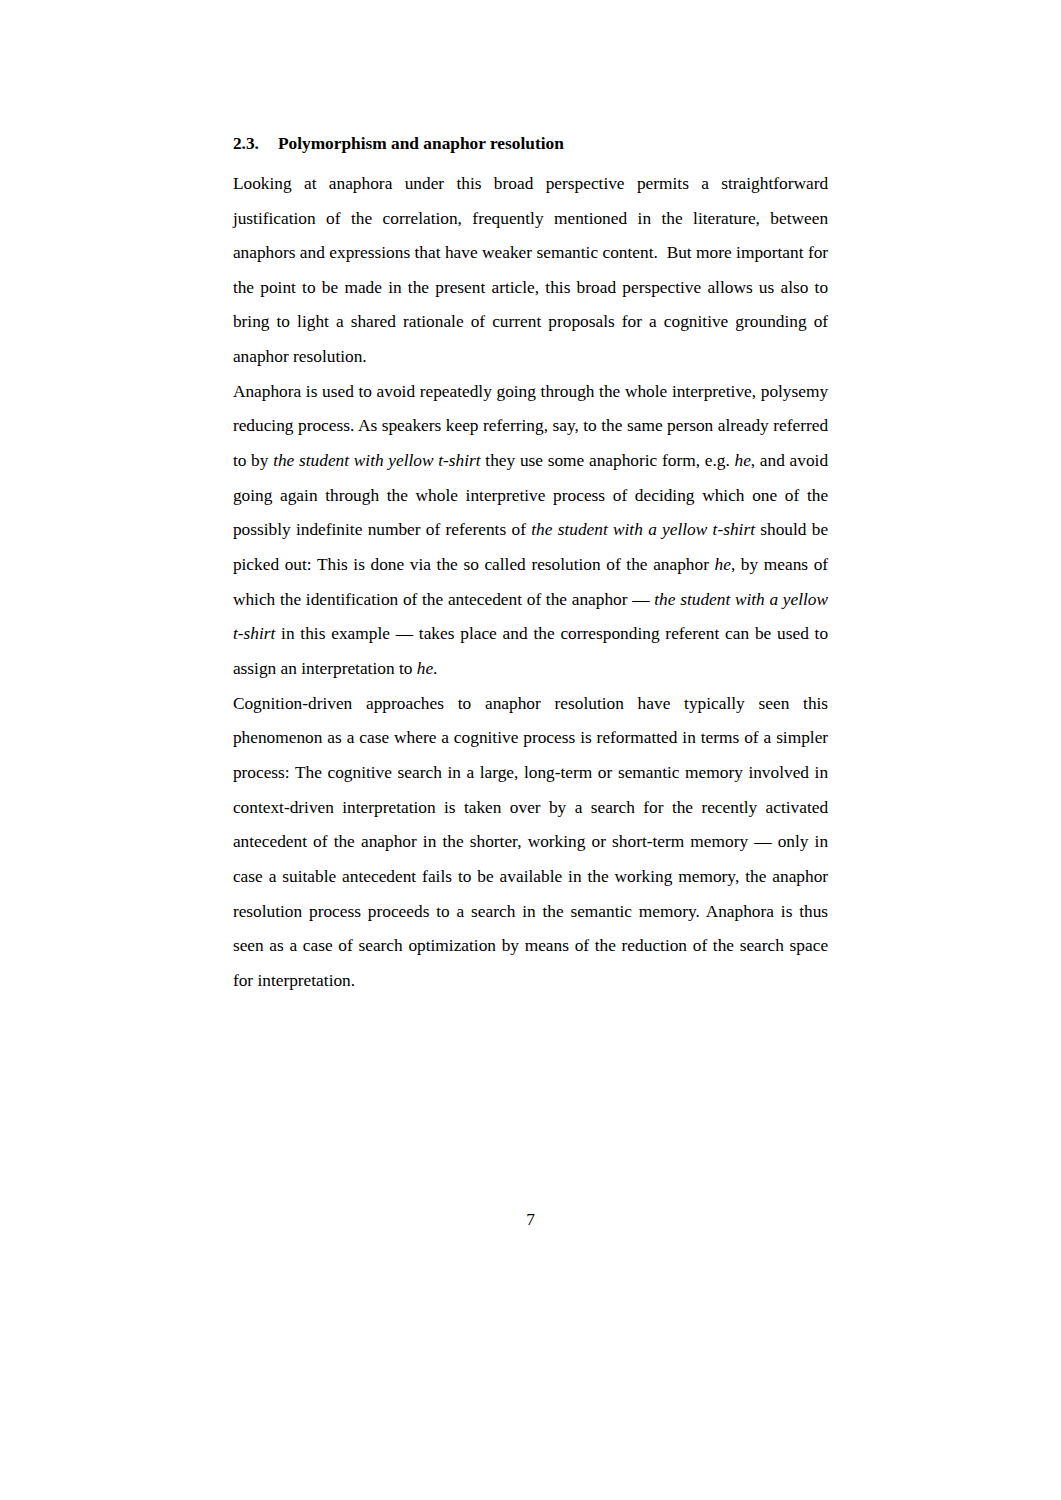2.3. Polymorphism and anaphor resolution
Looking at anaphora under this broad perspective permits a straightforward justification of the correlation, frequently mentioned in the literature, between anaphors and expressions that have weaker semantic content. But more important for the point to be made in the present article, this broad perspective allows us also to bring to light a shared rationale of current proposals for a cognitive grounding of anaphor resolution.
Anaphora is used to avoid repeatedly going through the whole interpretive, polysemy reducing process. As speakers keep referring, say, to the same person already referred to by the student with yellow t-shirt they use some anaphoric form, e.g. he, and avoid going again through the whole interpretive process of deciding which one of the possibly indefinite number of referents of the student with a yellow t-shirt should be picked out: This is done via the so called resolution of the anaphor he, by means of which the identification of the antecedent of the anaphor — the student with a yellow t-shirt in this example — takes place and the corresponding referent can be used to assign an interpretation to he.
Cognition-driven approaches to anaphor resolution have typically seen this phenomenon as a case where a cognitive process is reformatted in terms of a simpler process: The cognitive search in a large, long-term or semantic memory involved in context-driven interpretation is taken over by a search for the recently activated antecedent of the anaphor in the shorter, working or short-term memory — only in case a suitable antecedent fails to be available in the working memory, the anaphor resolution process proceeds to a search in the semantic memory. Anaphora is thus seen as a case of search optimization by means of the reduction of the search space for interpretation.
7